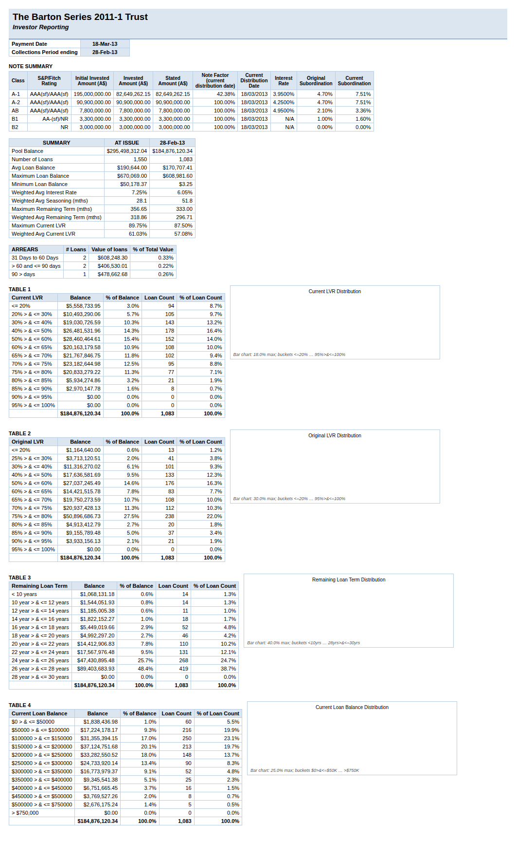The Barton Series 2011-1 Trust
Investor Reporting
| Payment Date | 18-Mar-13 |
| Collections Period ending | 28-Feb-13 |
NOTE SUMMARY
| Class | S&P/Fitch Rating | Initial Invested Amount (A$) | Invested Amount (A$) | Stated Amount (A$) | Note Factor (current distribution date) | Current Distribution Date | Interest Rate | Original Subordination | Current Subordination |
| --- | --- | --- | --- | --- | --- | --- | --- | --- | --- |
| A-1 | AAA(sf)/AAA(sf) | 195,000,000.00 | 82,649,262.15 | 82,649,262.15 | 42.38% | 18/03/2013 | 3.9500% | 4.70% | 7.51% |
| A-2 | AAA(sf)/AAA(sf) | 90,900,000.00 | 90,900,000.00 | 90,900,000.00 | 100.00% | 18/03/2013 | 4.2500% | 4.70% | 7.51% |
| AB | AAA(sf)/AAA(sf) | 7,800,000.00 | 7,800,000.00 | 7,800,000.00 | 100.00% | 18/03/2013 | 4.9500% | 2.10% | 3.36% |
| B1 | AA-(sf)/NR | 3,300,000.00 | 3,300,000.00 | 3,300,000.00 | 100.00% | 18/03/2013 | N/A | 1.00% | 1.60% |
| B2 | NR | 3,000,000.00 | 3,000,000.00 | 3,000,000.00 | 100.00% | 18/03/2013 | N/A | 0.00% | 0.00% |
| SUMMARY | AT ISSUE | 28-Feb-13 |
| --- | --- | --- |
| Pool Balance | $295,498,312.04 | $184,876,120.34 |
| Number of Loans | 1,550 | 1,083 |
| Avg Loan Balance | $190,644.00 | $170,707.41 |
| Maximum Loan Balance | $670,069.00 | $608,981.60 |
| Minimum Loan Balance | $50,178.37 | $3.25 |
| Weighted Avg Interest Rate | 7.25% | 6.05% |
| Weighted Avg Seasoning (mths) | 28.1 | 51.8 |
| Maximum Remaining Term (mths) | 356.65 | 333.00 |
| Weighted Avg Remaining Term (mths) | 318.86 | 296.71 |
| Maximum Current LVR | 89.75% | 87.50% |
| Weighted Avg Current LVR | 61.03% | 57.08% |
| ARREARS | # Loans | Value of loans | % of Total Value |
| --- | --- | --- | --- |
| 31 Days to 60 Days | 2 | $608,248.30 | 0.33% |
| > 60 and <= 90 days | 2 | $406,530.01 | 0.22% |
| 90 > days | 1 | $478,662.68 | 0.26% |
TABLE 1
| Current LVR | Balance | % of Balance | Loan Count | % of Loan Count |
| --- | --- | --- | --- | --- |
| <= 20% | $5,558,733.95 | 3.0% | 94 | 8.7% |
| 20% > & <= 30% | $10,493,290.06 | 5.7% | 105 | 9.7% |
| 30% > & <= 40% | $19,030,726.59 | 10.3% | 143 | 13.2% |
| 40% > & <= 50% | $26,481,531.96 | 14.3% | 178 | 16.4% |
| 50% > & <= 60% | $28,460,464.61 | 15.4% | 152 | 14.0% |
| 60% > & <= 65% | $20,163,179.58 | 10.9% | 108 | 10.0% |
| 65% > & <= 70% | $21,767,846.75 | 11.8% | 102 | 9.4% |
| 70% > & <= 75% | $23,182,644.98 | 12.5% | 95 | 8.8% |
| 75% > & <= 80% | $20,833,279.22 | 11.3% | 77 | 7.1% |
| 80% > & <= 85% | $5,934,274.86 | 3.2% | 21 | 1.9% |
| 85% > & <= 90% | $2,970,147.78 | 1.6% | 8 | 0.7% |
| 90% > & <= 95% | $0.00 | 0.0% | 0 | 0.0% |
| 95% > & <= 100% | $0.00 | 0.0% | 0 | 0.0% |
| | $184,876,120.34 | 100.0% | 1,083 | 100.0% |
Current LVR Distribution
Bar chart: 18.0% max; buckets <=20% … 95%>&<=100%
TABLE 2
| Original LVR | Balance | % of Balance | Loan Count | % of Loan Count |
| --- | --- | --- | --- | --- |
| <= 20% | $1,164,640.00 | 0.6% | 13 | 1.2% |
| 25% > & <= 30% | $3,713,120.51 | 2.0% | 41 | 3.8% |
| 30% > & <= 40% | $11,316,270.02 | 6.1% | 101 | 9.3% |
| 40% > & <= 50% | $17,636,581.69 | 9.5% | 133 | 12.3% |
| 50% > & <= 60% | $27,037,245.49 | 14.6% | 176 | 16.3% |
| 60% > & <= 65% | $14,421,515.78 | 7.8% | 83 | 7.7% |
| 65% > & <= 70% | $19,750,273.59 | 10.7% | 108 | 10.0% |
| 70% > & <= 75% | $20,937,428.13 | 11.3% | 112 | 10.3% |
| 75% > & <= 80% | $50,896,686.73 | 27.5% | 238 | 22.0% |
| 80% > & <= 85% | $4,913,412.79 | 2.7% | 20 | 1.8% |
| 85% > & <= 90% | $9,155,789.48 | 5.0% | 37 | 3.4% |
| 90% > & <= 95% | $3,933,156.13 | 2.1% | 21 | 1.9% |
| 95% > & <= 100% | $0.00 | 0.0% | 0 | 0.0% |
| | $184,876,120.34 | 100.0% | 1,083 | 100.0% |
Original LVR Distribution
Bar chart: 30.0% max; buckets <=20% … 95%>&<=100%
TABLE 3
| Remaining Loan Term | Balance | % of Balance | Loan Count | % of Loan Count |
| --- | --- | --- | --- | --- |
| < 10 years | $1,068,131.18 | 0.6% | 14 | 1.3% |
| 10 year > & <= 12 years | $1,544,051.93 | 0.8% | 14 | 1.3% |
| 12 year > & <= 14 years | $1,185,005.38 | 0.6% | 11 | 1.0% |
| 14 year > & <= 16 years | $1,822,152.27 | 1.0% | 18 | 1.7% |
| 16 year > & <= 18 years | $5,449,019.66 | 2.9% | 52 | 4.8% |
| 18 year > & <= 20 years | $4,992,297.20 | 2.7% | 46 | 4.2% |
| 20 year > & <= 22 years | $14,412,906.83 | 7.8% | 110 | 10.2% |
| 22 year > & <= 24 years | $17,567,976.48 | 9.5% | 131 | 12.1% |
| 24 year > & <= 26 years | $47,430,895.48 | 25.7% | 268 | 24.7% |
| 26 year > & <= 28 years | $89,403,683.93 | 48.4% | 419 | 38.7% |
| 28 year > & <= 30 years | $0.00 | 0.0% | 0 | 0.0% |
| | $184,876,120.34 | 100.0% | 1,083 | 100.0% |
Remaining Loan Term Distribution
Bar chart: 40.0% max; buckets <10yrs … 28yrs>&<=30yrs
TABLE 4
| Current Loan Balance | Balance | % of Balance | Loan Count | % of Loan Count |
| --- | --- | --- | --- | --- |
| $0 > & <= $50000 | $1,838,436.98 | 1.0% | 60 | 5.5% |
| $50000 > & <= $100000 | $17,224,178.17 | 9.3% | 216 | 19.9% |
| $100000 > & <= $150000 | $31,355,394.15 | 17.0% | 250 | 23.1% |
| $150000 > & <= $200000 | $37,124,751.68 | 20.1% | 213 | 19.7% |
| $200000 > & <= $250000 | $33,282,550.52 | 18.0% | 148 | 13.7% |
| $250000 > & <= $300000 | $24,733,920.14 | 13.4% | 90 | 8.3% |
| $300000 > & <= $350000 | $16,773,979.37 | 9.1% | 52 | 4.8% |
| $350000 > & <= $400000 | $9,345,541.38 | 5.1% | 25 | 2.3% |
| $400000 > & <= $450000 | $6,751,665.45 | 3.7% | 16 | 1.5% |
| $450000 > & <= $500000 | $3,769,527.26 | 2.0% | 8 | 0.7% |
| $500000 > & <= $750000 | $2,676,175.24 | 1.4% | 5 | 0.5% |
| > $750,000 | $0.00 | 0.0% | 0 | 0.0% |
| | $184,876,120.34 | 100.0% | 1,083 | 100.0% |
Current Loan Balance Distribution
Bar chart: 25.0% max; buckets $0>&<=$50K … >$750K